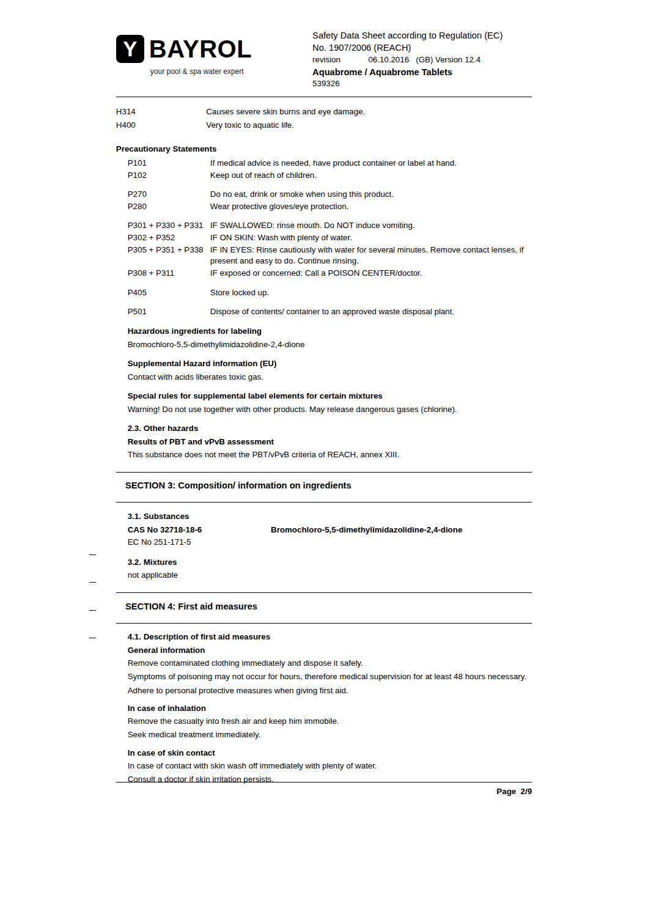Y
BAYROL
your pool & spa water expert
Safety Data Sheet according to Regulation (EC)
No. 1907/2006 (REACH)
revision 06.10.2016 (GB) Version 12.4
Aquabrome / Aquabrome Tablets
539326
| H314 | Causes severe skin burns and eye damage. |
| H400 | Very toxic to aquatic life. |
Precautionary Statements
| P101 | If medical advice is needed, have product container or label at hand. |
| P102 | Keep out of reach of children. |
| P270 | Do no eat, drink or smoke when using this product. |
| P280 | Wear protective gloves/eye protection. |
| P301 + P330 + P331 | IF SWALLOWED: rinse mouth. Do NOT induce vomiting. |
| P302 + P352 | IF ON SKIN: Wash with plenty of water. |
| P305 + P351 + P338 | IF IN EYES: Rinse cautiously with water for several minutes. Remove contact lenses, if present and easy to do. Continue rinsing. |
| P308 + P311 | IF exposed or concerned: Call a POISON CENTER/doctor. |
| P405 | Store locked up. |
| P501 | Dispose of contents/ container to an approved waste disposal plant. |
Hazardous ingredients for labeling
Bromochloro-5,5-dimethylimidazolidine-2,4-dione
Supplemental Hazard information (EU)
Contact with acids liberates toxic gas.
Special rules for supplemental label elements for certain mixtures
Warning! Do not use together with other products. May release dangerous gases (chlorine).
2.3. Other hazards
Results of PBT and vPvB assessment
This substance does not meet the PBT/vPvB criteria of REACH, annex XIII.
SECTION 3: Composition/ information on ingredients
3.1. Substances
| CAS No 32718-18-6 | Bromochloro-5,5-dimethylimidazolidine-2,4-dione |
| EC No 251-171-5 | |
3.2. Mixtures
not applicable
SECTION 4: First aid measures
4.1. Description of first aid measures
General information
Remove contaminated clothing immediately and dispose it safely.
Symptoms of poisoning may not occur for hours, therefore medical supervision for at least 48 hours necessary.
Adhere to personal protective measures when giving first aid.
In case of inhalation
Remove the casualty into fresh air and keep him immobile.
Seek medical treatment immediately.
In case of skin contact
In case of contact with skin wash off immediately with plenty of water.
Consult a doctor if skin irritation persists.
Page 2/9